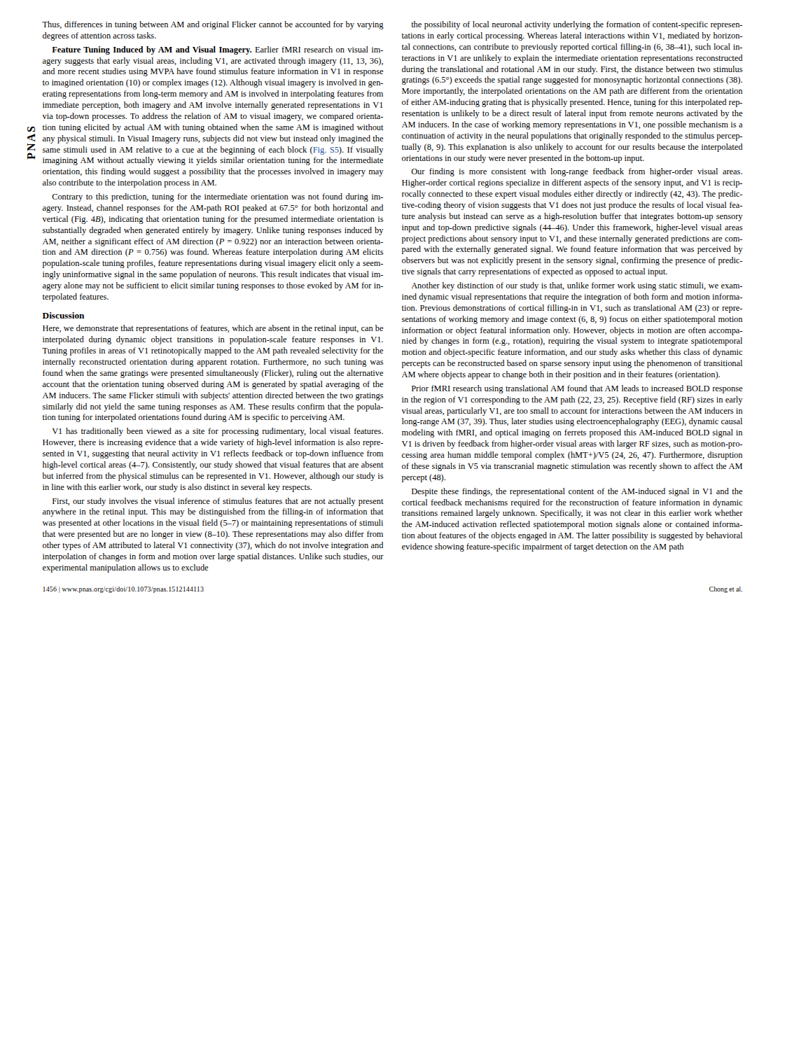PNAS
Thus, differences in tuning between AM and original Flicker cannot be accounted for by varying degrees of attention across tasks.
Feature Tuning Induced by AM and Visual Imagery. Earlier fMRI research on visual imagery suggests that early visual areas, including V1, are activated through imagery (11, 13, 36), and more recent studies using MVPA have found stimulus feature information in V1 in response to imagined orientation (10) or complex images (12). Although visual imagery is involved in generating representations from long-term memory and AM is involved in interpolating features from immediate perception, both imagery and AM involve internally generated representations in V1 via top-down processes. To address the relation of AM to visual imagery, we compared orientation tuning elicited by actual AM with tuning obtained when the same AM is imagined without any physical stimuli. In Visual Imagery runs, subjects did not view but instead only imagined the same stimuli used in AM relative to a cue at the beginning of each block (Fig. S5). If visually imagining AM without actually viewing it yields similar orientation tuning for the intermediate orientation, this finding would suggest a possibility that the processes involved in imagery may also contribute to the interpolation process in AM.
Contrary to this prediction, tuning for the intermediate orientation was not found during imagery. Instead, channel responses for the AM-path ROI peaked at 67.5° for both horizontal and vertical (Fig. 4B), indicating that orientation tuning for the presumed intermediate orientation is substantially degraded when generated entirely by imagery. Unlike tuning responses induced by AM, neither a significant effect of AM direction (P = 0.922) nor an interaction between orientation and AM direction (P = 0.756) was found. Whereas feature interpolation during AM elicits population-scale tuning profiles, feature representations during visual imagery elicit only a seemingly uninformative signal in the same population of neurons. This result indicates that visual imagery alone may not be sufficient to elicit similar tuning responses to those evoked by AM for interpolated features.
Discussion
Here, we demonstrate that representations of features, which are absent in the retinal input, can be interpolated during dynamic object transitions in population-scale feature responses in V1. Tuning profiles in areas of V1 retinotopically mapped to the AM path revealed selectivity for the internally reconstructed orientation during apparent rotation. Furthermore, no such tuning was found when the same gratings were presented simultaneously (Flicker), ruling out the alternative account that the orientation tuning observed during AM is generated by spatial averaging of the AM inducers. The same Flicker stimuli with subjects' attention directed between the two gratings similarly did not yield the same tuning responses as AM. These results confirm that the population tuning for interpolated orientations found during AM is specific to perceiving AM.
V1 has traditionally been viewed as a site for processing rudimentary, local visual features. However, there is increasing evidence that a wide variety of high-level information is also represented in V1, suggesting that neural activity in V1 reflects feedback or top-down influence from high-level cortical areas (4–7). Consistently, our study showed that visual features that are absent but inferred from the physical stimulus can be represented in V1. However, although our study is in line with this earlier work, our study is also distinct in several key respects.
First, our study involves the visual inference of stimulus features that are not actually present anywhere in the retinal input. This may be distinguished from the filling-in of information that was presented at other locations in the visual field (5–7) or maintaining representations of stimuli that were presented but are no longer in view (8–10). These representations may also differ from other types of AM attributed to lateral V1 connectivity (37), which do not involve integration and interpolation of changes in form and motion over large spatial distances. Unlike such studies, our experimental manipulation allows us to exclude
the possibility of local neuronal activity underlying the formation of content-specific representations in early cortical processing. Whereas lateral interactions within V1, mediated by horizontal connections, can contribute to previously reported cortical filling-in (6, 38–41), such local interactions in V1 are unlikely to explain the intermediate orientation representations reconstructed during the translational and rotational AM in our study. First, the distance between two stimulus gratings (6.5°) exceeds the spatial range suggested for monosynaptic horizontal connections (38). More importantly, the interpolated orientations on the AM path are different from the orientation of either AM-inducing grating that is physically presented. Hence, tuning for this interpolated representation is unlikely to be a direct result of lateral input from remote neurons activated by the AM inducers. In the case of working memory representations in V1, one possible mechanism is a continuation of activity in the neural populations that originally responded to the stimulus perceptually (8, 9). This explanation is also unlikely to account for our results because the interpolated orientations in our study were never presented in the bottom-up input.
Our finding is more consistent with long-range feedback from higher-order visual areas. Higher-order cortical regions specialize in different aspects of the sensory input, and V1 is reciprocally connected to these expert visual modules either directly or indirectly (42, 43). The predictive-coding theory of vision suggests that V1 does not just produce the results of local visual feature analysis but instead can serve as a high-resolution buffer that integrates bottom-up sensory input and top-down predictive signals (44–46). Under this framework, higher-level visual areas project predictions about sensory input to V1, and these internally generated predictions are compared with the externally generated signal. We found feature information that was perceived by observers but was not explicitly present in the sensory signal, confirming the presence of predictive signals that carry representations of expected as opposed to actual input.
Another key distinction of our study is that, unlike former work using static stimuli, we examined dynamic visual representations that require the integration of both form and motion information. Previous demonstrations of cortical filling-in in V1, such as translational AM (23) or representations of working memory and image context (6, 8, 9) focus on either spatiotemporal motion information or object featural information only. However, objects in motion are often accompanied by changes in form (e.g., rotation), requiring the visual system to integrate spatiotemporal motion and object-specific feature information, and our study asks whether this class of dynamic percepts can be reconstructed based on sparse sensory input using the phenomenon of transitional AM where objects appear to change both in their position and in their features (orientation).
Prior fMRI research using translational AM found that AM leads to increased BOLD response in the region of V1 corresponding to the AM path (22, 23, 25). Receptive field (RF) sizes in early visual areas, particularly V1, are too small to account for interactions between the AM inducers in long-range AM (37, 39). Thus, later studies using electroencephalography (EEG), dynamic causal modeling with fMRI, and optical imaging on ferrets proposed this AM-induced BOLD signal in V1 is driven by feedback from higher-order visual areas with larger RF sizes, such as motion-processing area human middle temporal complex (hMT+)/V5 (24, 26, 47). Furthermore, disruption of these signals in V5 via transcranial magnetic stimulation was recently shown to affect the AM percept (48).
Despite these findings, the representational content of the AM-induced signal in V1 and the cortical feedback mechanisms required for the reconstruction of feature information in dynamic transitions remained largely unknown. Specifically, it was not clear in this earlier work whether the AM-induced activation reflected spatiotemporal motion signals alone or contained information about features of the objects engaged in AM. The latter possibility is suggested by behavioral evidence showing feature-specific impairment of target detection on the AM path
1456 | www.pnas.org/cgi/doi/10.1073/pnas.1512144113
Chong et al.